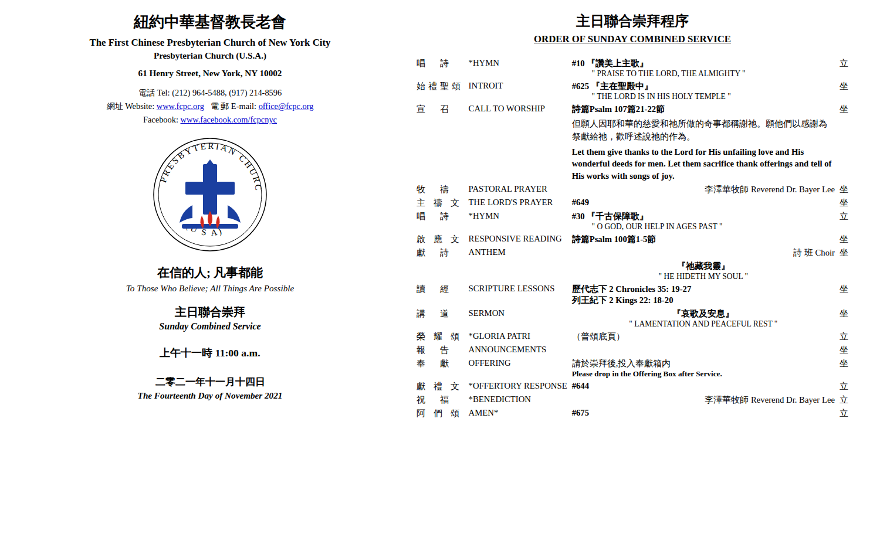紐約中華基督教長老會
The First Chinese Presbyterian Church of New York City
Presbyterian Church (U.S.A.)
61 Henry Street, New York, NY 10002
電話 Tel: (212) 964-5488, (917) 214-8596
網址 Website: www.fcpc.org 電 郵 E-mail: office@fcpc.org
Facebook: www.facebook.com/fcpcnyc
PRESBYTERIAN CHURCH (U S A)
在信的人; 凡事都能
To Those Who Believe; All Things Are Possible
主日聯合崇拜
Sunday Combined Service
上午十一時 11:00 a.m.
二零二一年十一月十四日
The Fourteenth Day of November 2021
主日聯合崇拜程序
ORDER OF SUNDAY COMBINED SERVICE
| 唱 詩 | *HYMN | #10 『讚美上主歌』 " PRAISE TO THE LORD, THE ALMIGHTY " | 立 |
| 始禮聖頌 | INTROIT | #625 『主在聖殿中』 " THE LORD IS IN HIS HOLY TEMPLE " | 坐 |
| 宣 召 | CALL TO WORSHIP | 詩篇Psalm 107篇21-22節 | 坐 |
| | | 但願人因耶和華的慈愛和祂所做的奇事都稱謝祂。願他們以感謝為祭獻給祂，歡呼述說祂的作為。 Let them give thanks to the Lord for His unfailing love and His wonderful deeds for men. Let them sacrifice thank offerings and tell of His works with songs of joy. | |
| 牧 禱 | PASTORAL PRAYER | 李澤華牧師 Reverend Dr. Bayer Lee | 坐 |
| 主 禱 文 | THE LORD'S PRAYER | #649 | 坐 |
| 唱 詩 | *HYMN | #30 『千古保障歌』 " O GOD, OUR HELP IN AGES PAST " | 立 |
| 啟 應 文 | RESPONSIVE READING | 詩篇Psalm 100篇1-5節 | 坐 |
| 獻 詩 | ANTHEM | 詩 班 Choir | 坐 |
| | | 『祂藏我靈』 " HE HIDETH MY SOUL " | |
| 讀 經 | SCRIPTURE LESSONS | 歷代志下 2 Chronicles 35: 19-27 列王紀下 2 Kings 22: 18-20 | 坐 |
| 講 道 | SERMON | 『哀歌及安息』 " LAMENTATION AND PEACEFUL REST " | 坐 |
| 榮 耀 頌 | *GLORIA PATRI | （普頌底頁） | 立 |
| 報 告 | ANNOUNCEMENTS | | 坐 |
| 奉 獻 | OFFERING | 請於崇拜後,投入奉獻箱内 Please drop in the Offering Box after Service. | 坐 |
| 獻 禮 文 | *OFFERTORY RESPONSE | #644 | 立 |
| 祝 福 | *BENEDICTION | 李澤華牧師 Reverend Dr. Bayer Lee | 立 |
| 阿 們 頌 | AMEN* | #675 | 立 |